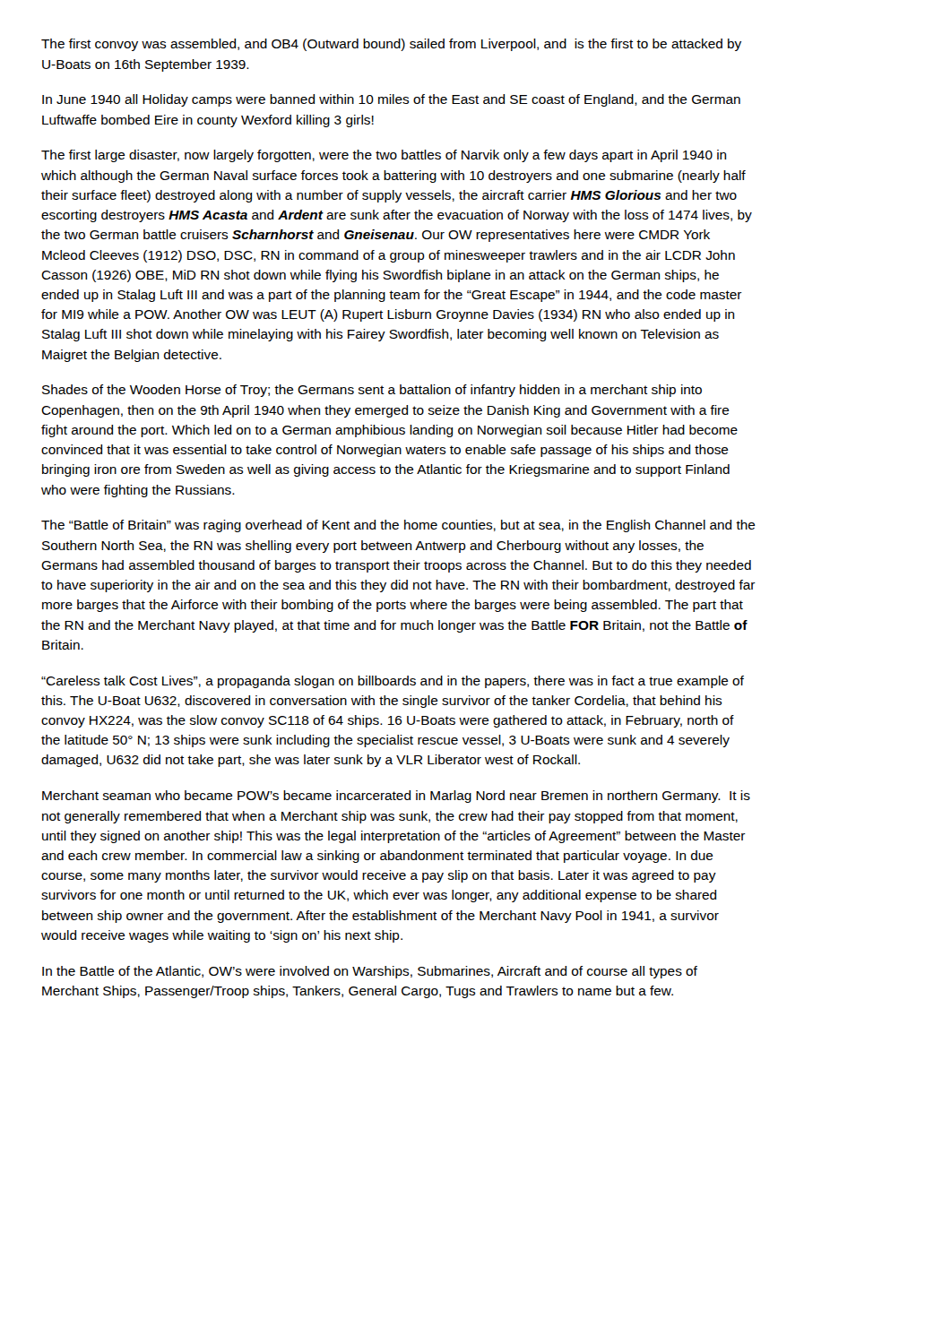The first convoy was assembled, and OB4 (Outward bound) sailed from Liverpool, and is the first to be attacked by U-Boats on 16th September 1939.
In June 1940 all Holiday camps were banned within 10 miles of the East and SE coast of England, and the German Luftwaffe bombed Eire in county Wexford killing 3 girls!
The first large disaster, now largely forgotten, were the two battles of Narvik only a few days apart in April 1940 in which although the German Naval surface forces took a battering with 10 destroyers and one submarine (nearly half their surface fleet) destroyed along with a number of supply vessels, the aircraft carrier HMS Glorious and her two escorting destroyers HMS Acasta and Ardent are sunk after the evacuation of Norway with the loss of 1474 lives, by the two German battle cruisers Scharnhorst and Gneisenau. Our OW representatives here were CMDR York Mcleod Cleeves (1912) DSO, DSC, RN in command of a group of minesweeper trawlers and in the air LCDR John Casson (1926) OBE, MiD RN shot down while flying his Swordfish biplane in an attack on the German ships, he ended up in Stalag Luft III and was a part of the planning team for the “Great Escape” in 1944, and the code master for MI9 while a POW. Another OW was LEUT (A) Rupert Lisburn Groynne Davies (1934) RN who also ended up in Stalag Luft III shot down while minelaying with his Fairey Swordfish, later becoming well known on Television as Maigret the Belgian detective.
Shades of the Wooden Horse of Troy; the Germans sent a battalion of infantry hidden in a merchant ship into Copenhagen, then on the 9th April 1940 when they emerged to seize the Danish King and Government with a fire fight around the port. Which led on to a German amphibious landing on Norwegian soil because Hitler had become convinced that it was essential to take control of Norwegian waters to enable safe passage of his ships and those bringing iron ore from Sweden as well as giving access to the Atlantic for the Kriegsmarine and to support Finland who were fighting the Russians.
The “Battle of Britain” was raging overhead of Kent and the home counties, but at sea, in the English Channel and the Southern North Sea, the RN was shelling every port between Antwerp and Cherbourg without any losses, the Germans had assembled thousand of barges to transport their troops across the Channel. But to do this they needed to have superiority in the air and on the sea and this they did not have. The RN with their bombardment, destroyed far more barges that the Airforce with their bombing of the ports where the barges were being assembled. The part that the RN and the Merchant Navy played, at that time and for much longer was the Battle FOR Britain, not the Battle of Britain.
“Careless talk Cost Lives”, a propaganda slogan on billboards and in the papers, there was in fact a true example of this. The U-Boat U632, discovered in conversation with the single survivor of the tanker Cordelia, that behind his convoy HX224, was the slow convoy SC118 of 64 ships. 16 U-Boats were gathered to attack, in February, north of the latitude 50° N; 13 ships were sunk including the specialist rescue vessel, 3 U-Boats were sunk and 4 severely damaged, U632 did not take part, she was later sunk by a VLR Liberator west of Rockall.
Merchant seaman who became POW’s became incarcerated in Marlag Nord near Bremen in northern Germany. It is not generally remembered that when a Merchant ship was sunk, the crew had their pay stopped from that moment, until they signed on another ship! This was the legal interpretation of the “articles of Agreement” between the Master and each crew member. In commercial law a sinking or abandonment terminated that particular voyage. In due course, some many months later, the survivor would receive a pay slip on that basis. Later it was agreed to pay survivors for one month or until returned to the UK, which ever was longer, any additional expense to be shared between ship owner and the government. After the establishment of the Merchant Navy Pool in 1941, a survivor would receive wages while waiting to ‘sign on’ his next ship.
In the Battle of the Atlantic, OW’s were involved on Warships, Submarines, Aircraft and of course all types of Merchant Ships, Passenger/Troop ships, Tankers, General Cargo, Tugs and Trawlers to name but a few.